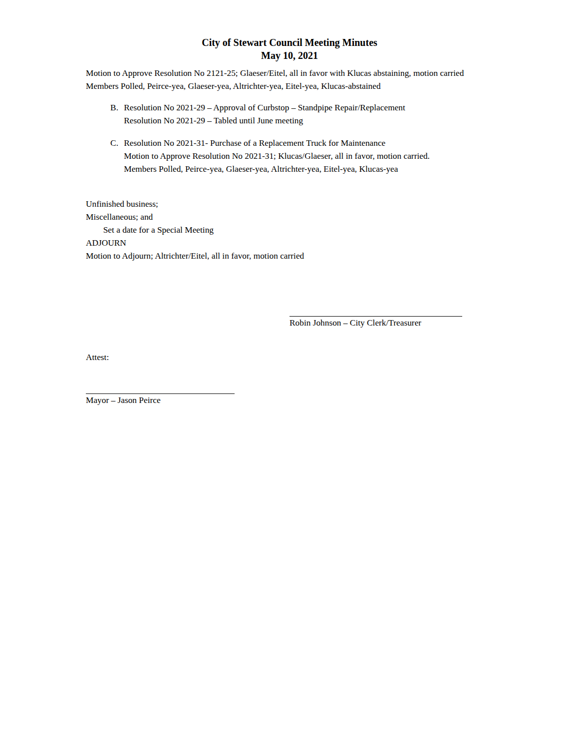City of Stewart Council Meeting Minutes
May 10, 2021
Motion to Approve Resolution No 2121-25; Glaeser/Eitel, all in favor with Klucas abstaining, motion carried
Members Polled, Peirce-yea, Glaeser-yea, Altrichter-yea, Eitel-yea, Klucas-abstained
Resolution No 2021-29 – Approval of Curbstop – Standpipe Repair/Replacement
Resolution No 2021-29 – Tabled until June meeting
Resolution No 2021-31- Purchase of a Replacement Truck for Maintenance
Motion to Approve Resolution No 2021-31; Klucas/Glaeser, all in favor, motion carried.
Members Polled, Peirce-yea, Glaeser-yea, Altrichter-yea, Eitel-yea, Klucas-yea
Unfinished business;
Miscellaneous; and
Set a date for a Special Meeting
ADJOURN
Motion to Adjourn; Altrichter/Eitel, all in favor, motion carried
Robin Johnson – City Clerk/Treasurer
Attest:
Mayor – Jason Peirce